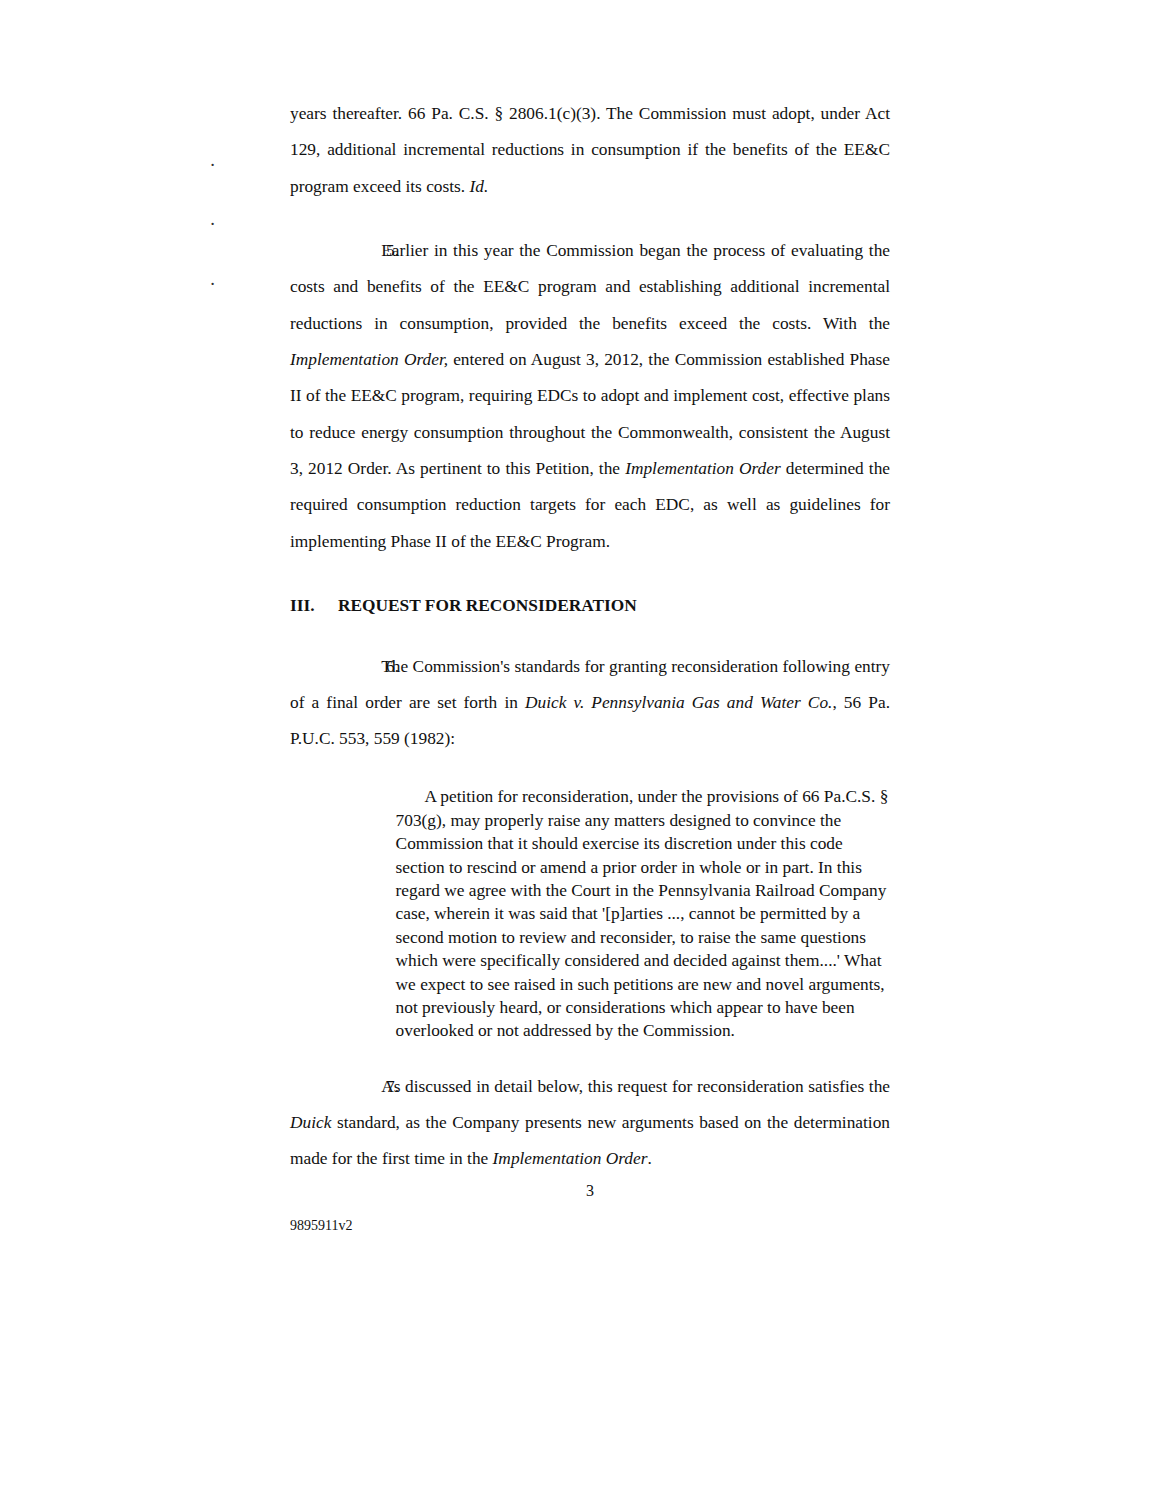. . .
years thereafter. 66 Pa. C.S. § 2806.1(c)(3). The Commission must adopt, under Act 129, additional incremental reductions in consumption if the benefits of the EE&C program exceed its costs. Id.
5. Earlier in this year the Commission began the process of evaluating the costs and benefits of the EE&C program and establishing additional incremental reductions in consumption, provided the benefits exceed the costs. With the Implementation Order, entered on August 3, 2012, the Commission established Phase II of the EE&C program, requiring EDCs to adopt and implement cost, effective plans to reduce energy consumption throughout the Commonwealth, consistent the August 3, 2012 Order. As pertinent to this Petition, the Implementation Order determined the required consumption reduction targets for each EDC, as well as guidelines for implementing Phase II of the EE&C Program.
III. REQUEST FOR RECONSIDERATION
6. The Commission's standards for granting reconsideration following entry of a final order are set forth in Duick v. Pennsylvania Gas and Water Co., 56 Pa. P.U.C. 553, 559 (1982):
A petition for reconsideration, under the provisions of 66 Pa.C.S. § 703(g), may properly raise any matters designed to convince the Commission that it should exercise its discretion under this code section to rescind or amend a prior order in whole or in part. In this regard we agree with the Court in the Pennsylvania Railroad Company case, wherein it was said that '[p]arties ..., cannot be permitted by a second motion to review and reconsider, to raise the same questions which were specifically considered and decided against them....' What we expect to see raised in such petitions are new and novel arguments, not previously heard, or considerations which appear to have been overlooked or not addressed by the Commission.
7. As discussed in detail below, this request for reconsideration satisfies the Duick standard, as the Company presents new arguments based on the determination made for the first time in the Implementation Order.
3
9895911v2